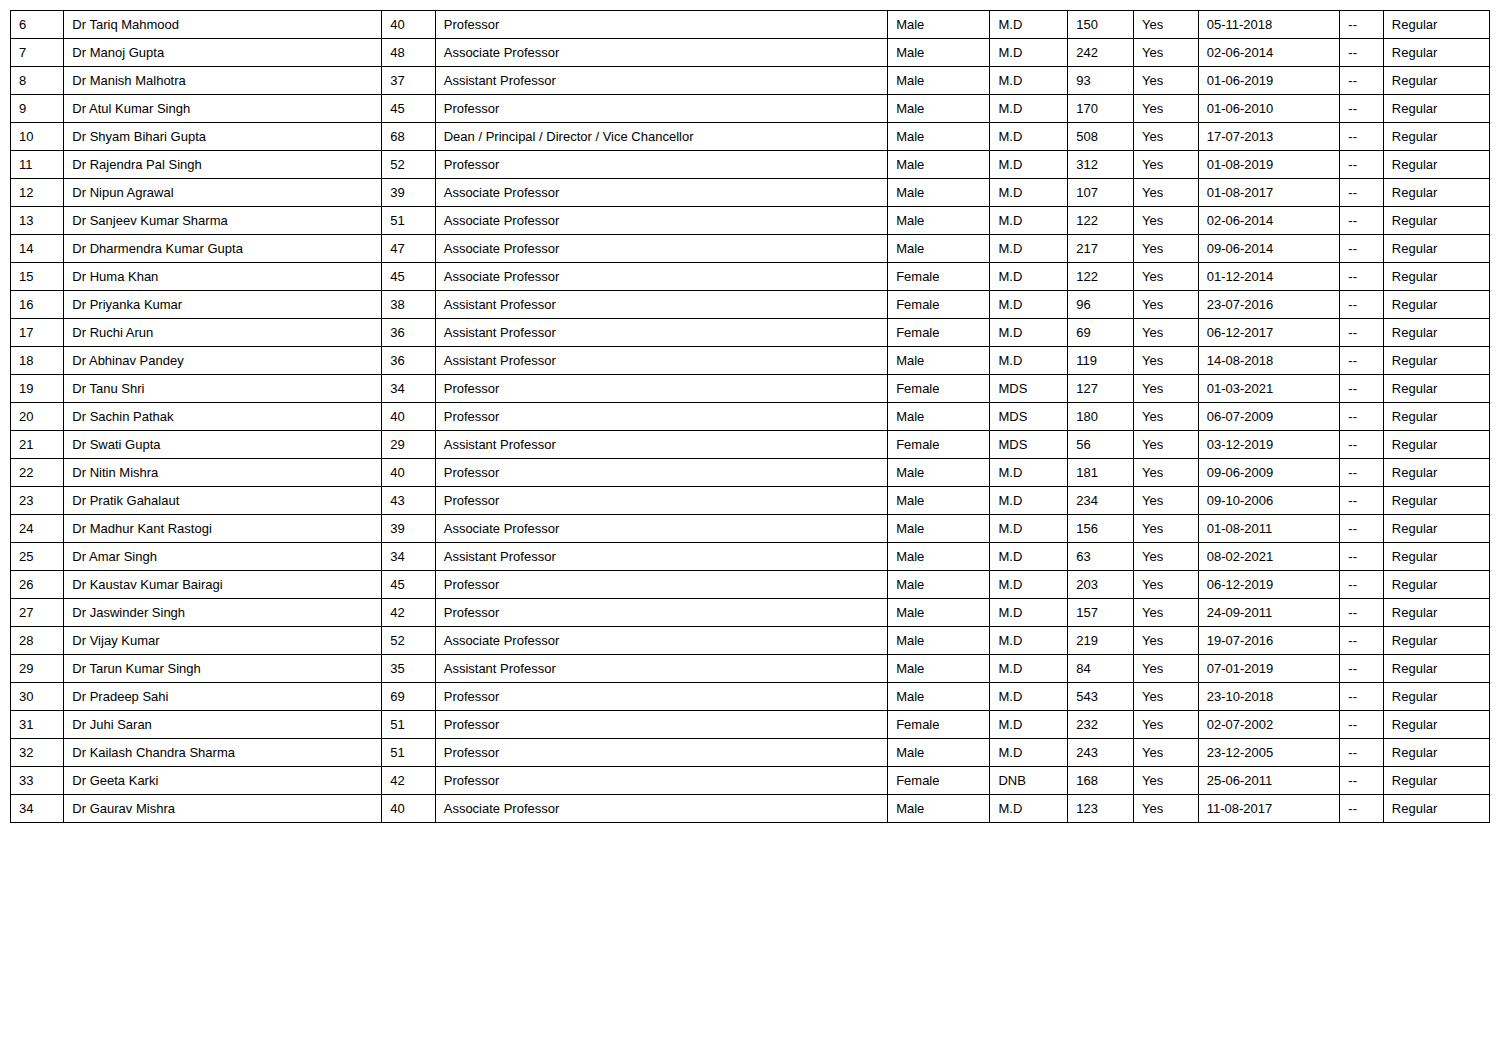| 6 | Dr Tariq Mahmood | 40 | Professor | Male | M.D | 150 | Yes | 05-11-2018 | -- | Regular |
| 7 | Dr Manoj Gupta | 48 | Associate Professor | Male | M.D | 242 | Yes | 02-06-2014 | -- | Regular |
| 8 | Dr Manish Malhotra | 37 | Assistant Professor | Male | M.D | 93 | Yes | 01-06-2019 | -- | Regular |
| 9 | Dr Atul Kumar Singh | 45 | Professor | Male | M.D | 170 | Yes | 01-06-2010 | -- | Regular |
| 10 | Dr Shyam Bihari Gupta | 68 | Dean / Principal / Director / Vice Chancellor | Male | M.D | 508 | Yes | 17-07-2013 | -- | Regular |
| 11 | Dr Rajendra Pal Singh | 52 | Professor | Male | M.D | 312 | Yes | 01-08-2019 | -- | Regular |
| 12 | Dr Nipun Agrawal | 39 | Associate Professor | Male | M.D | 107 | Yes | 01-08-2017 | -- | Regular |
| 13 | Dr Sanjeev Kumar Sharma | 51 | Associate Professor | Male | M.D | 122 | Yes | 02-06-2014 | -- | Regular |
| 14 | Dr Dharmendra Kumar Gupta | 47 | Associate Professor | Male | M.D | 217 | Yes | 09-06-2014 | -- | Regular |
| 15 | Dr Huma Khan | 45 | Associate Professor | Female | M.D | 122 | Yes | 01-12-2014 | -- | Regular |
| 16 | Dr Priyanka Kumar | 38 | Assistant Professor | Female | M.D | 96 | Yes | 23-07-2016 | -- | Regular |
| 17 | Dr Ruchi Arun | 36 | Assistant Professor | Female | M.D | 69 | Yes | 06-12-2017 | -- | Regular |
| 18 | Dr Abhinav Pandey | 36 | Assistant Professor | Male | M.D | 119 | Yes | 14-08-2018 | -- | Regular |
| 19 | Dr Tanu Shri | 34 | Professor | Female | MDS | 127 | Yes | 01-03-2021 | -- | Regular |
| 20 | Dr Sachin Pathak | 40 | Professor | Male | MDS | 180 | Yes | 06-07-2009 | -- | Regular |
| 21 | Dr Swati Gupta | 29 | Assistant Professor | Female | MDS | 56 | Yes | 03-12-2019 | -- | Regular |
| 22 | Dr Nitin Mishra | 40 | Professor | Male | M.D | 181 | Yes | 09-06-2009 | -- | Regular |
| 23 | Dr Pratik Gahalaut | 43 | Professor | Male | M.D | 234 | Yes | 09-10-2006 | -- | Regular |
| 24 | Dr Madhur Kant Rastogi | 39 | Associate Professor | Male | M.D | 156 | Yes | 01-08-2011 | -- | Regular |
| 25 | Dr Amar Singh | 34 | Assistant Professor | Male | M.D | 63 | Yes | 08-02-2021 | -- | Regular |
| 26 | Dr Kaustav Kumar Bairagi | 45 | Professor | Male | M.D | 203 | Yes | 06-12-2019 | -- | Regular |
| 27 | Dr Jaswinder Singh | 42 | Professor | Male | M.D | 157 | Yes | 24-09-2011 | -- | Regular |
| 28 | Dr Vijay Kumar | 52 | Associate Professor | Male | M.D | 219 | Yes | 19-07-2016 | -- | Regular |
| 29 | Dr Tarun Kumar Singh | 35 | Assistant Professor | Male | M.D | 84 | Yes | 07-01-2019 | -- | Regular |
| 30 | Dr Pradeep Sahi | 69 | Professor | Male | M.D | 543 | Yes | 23-10-2018 | -- | Regular |
| 31 | Dr Juhi Saran | 51 | Professor | Female | M.D | 232 | Yes | 02-07-2002 | -- | Regular |
| 32 | Dr Kailash Chandra Sharma | 51 | Professor | Male | M.D | 243 | Yes | 23-12-2005 | -- | Regular |
| 33 | Dr Geeta Karki | 42 | Professor | Female | DNB | 168 | Yes | 25-06-2011 | -- | Regular |
| 34 | Dr Gaurav Mishra | 40 | Associate Professor | Male | M.D | 123 | Yes | 11-08-2017 | -- | Regular |